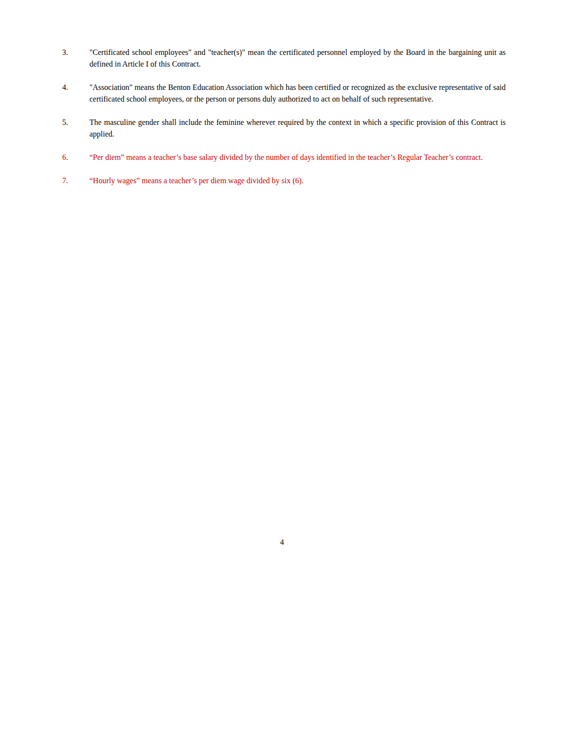3.
"Certificated school employees" and "teacher(s)" mean the certificated personnel employed by the Board in the bargaining unit as defined in Article I of this Contract.
4.
"Association" means the Benton Education Association which has been certified or recognized as the exclusive representative of said certificated school employees, or the person or persons duly authorized to act on behalf of such representative.
5.
The masculine gender shall include the feminine wherever required by the context in which a specific provision of this Contract is applied.
6.
“Per diem” means a teacher’s base salary divided by the number of days identified in the teacher’s Regular Teacher’s contract.
7.
“Hourly wages” means a teacher’s per diem wage divided by six (6).
4